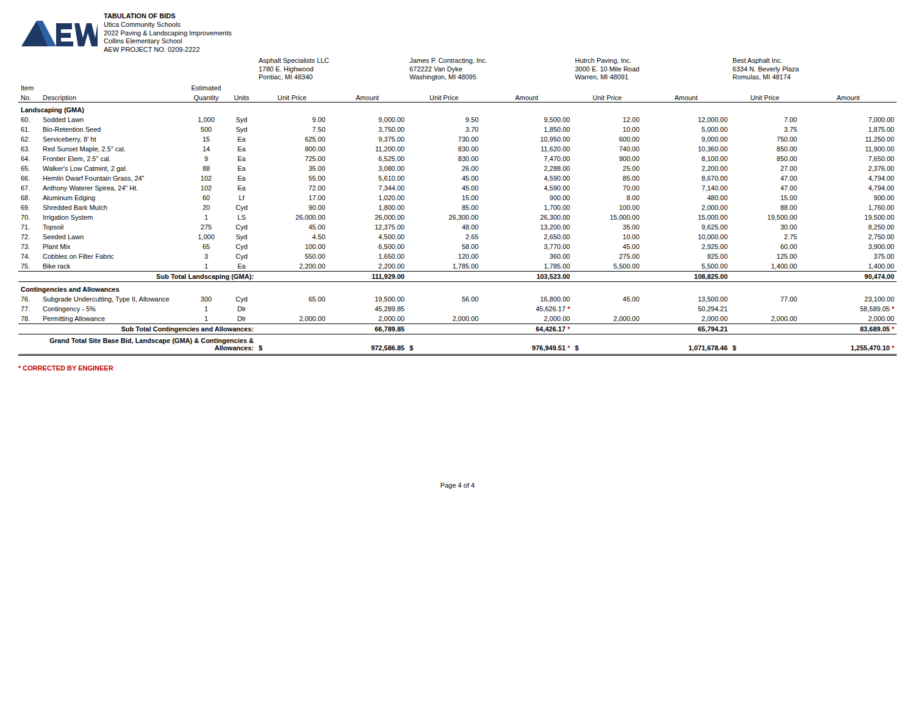TABULATION OF BIDS
Utica Community Schools
2022 Paving & Landscaping Improvements
Collins Elementary School
AEW PROJECT NO. 0209-2222
| | | | | Asphalt Specialists LLC 1780 E. Highwood Pontiac, MI 48340 | James P. Contracting, Inc. 672222 Van Dyke Washington, MI 48095 | Hutrch Paving, Inc. 3000 E. 10 Mile Road Warren, MI 48091 | Best Asphalt Inc. 6334 N. Beverly Plaza Romulas, MI 48174 |
| --- | --- | --- | --- | --- | --- | --- | --- |
| Item | | Estimated | | | | | |
| No. | Description | Quantity | Units | Unit Price | Amount | Unit Price | Amount | Unit Price | Amount | Unit Price | Amount |
| Landscaping (GMA) |
| 60. | Sodded Lawn | 1,000 | Syd | 9.00 | 9,000.00 | 9.50 | 9,500.00 | 12.00 | 12,000.00 | 7.00 | 7,000.00 |
| 61. | Bio-Retention Seed | 500 | Syd | 7.50 | 3,750.00 | 3.70 | 1,850.00 | 10.00 | 5,000.00 | 3.75 | 1,875.00 |
| 62. | Serviceberry, 8' ht | 15 | Ea | 625.00 | 9,375.00 | 730.00 | 10,950.00 | 600.00 | 9,000.00 | 750.00 | 11,250.00 |
| 63. | Red Sunset Maple, 2.5" cal. | 14 | Ea | 800.00 | 11,200.00 | 830.00 | 11,620.00 | 740.00 | 10,360.00 | 850.00 | 11,900.00 |
| 64. | Frontier Elem, 2.5" cal. | 9 | Ea | 725.00 | 6,525.00 | 830.00 | 7,470.00 | 900.00 | 8,100.00 | 850.00 | 7,650.00 |
| 65. | Walker's Low Catmint, 2 gal. | 88 | Ea | 35.00 | 3,080.00 | 26.00 | 2,288.00 | 25.00 | 2,200.00 | 27.00 | 2,376.00 |
| 66. | Hemlin Dwarf Fountain Grass, 24" | 102 | Ea | 55.00 | 5,610.00 | 45.00 | 4,590.00 | 85.00 | 8,670.00 | 47.00 | 4,794.00 |
| 67. | Anthony Waterer Spirea, 24" Ht. | 102 | Ea | 72.00 | 7,344.00 | 45.00 | 4,590.00 | 70.00 | 7,140.00 | 47.00 | 4,794.00 |
| 68. | Aluminum Edging | 60 | Lf | 17.00 | 1,020.00 | 15.00 | 900.00 | 8.00 | 480.00 | 15.00 | 900.00 |
| 69. | Shredded Bark Mulch | 20 | Cyd | 90.00 | 1,800.00 | 85.00 | 1,700.00 | 100.00 | 2,000.00 | 88.00 | 1,760.00 |
| 70. | Irrigation System | 1 | LS | 26,000.00 | 26,000.00 | 26,300.00 | 26,300.00 | 15,000.00 | 15,000.00 | 19,500.00 | 19,500.00 |
| 71. | Topsoil | 275 | Cyd | 45.00 | 12,375.00 | 48.00 | 13,200.00 | 35.00 | 9,625.00 | 30.00 | 8,250.00 |
| 72. | Seeded Lawn | 1,000 | Syd | 4.50 | 4,500.00 | 2.65 | 2,650.00 | 10.00 | 10,000.00 | 2.75 | 2,750.00 |
| 73. | Plant Mix | 65 | Cyd | 100.00 | 6,500.00 | 58.00 | 3,770.00 | 45.00 | 2,925.00 | 60.00 | 3,900.00 |
| 74. | Cobbles on Filter Fabric | 3 | Cyd | 550.00 | 1,650.00 | 120.00 | 360.00 | 275.00 | 825.00 | 125.00 | 375.00 |
| 75. | Bike rack | 1 | Ea | 2,200.00 | 2,200.00 | 1,785.00 | 1,785.00 | 5,500.00 | 5,500.00 | 1,400.00 | 1,400.00 |
| Sub Total Landscaping (GMA): | | 111,929.00 | | 103,523.00 | | 108,825.00 | | 90,474.00 |
| Contingencies and Allowances |
| 76. | Subgrade Undercutting, Type II, Allowance | 300 | Cyd | 65.00 | 19,500.00 | 56.00 | 16,800.00 | 45.00 | 13,500.00 | 77.00 | 23,100.00 |
| 77. | Contingency - 5% | 1 | Dlr | | 45,289.85 | | 45,626.17 * | | 50,294.21 | | 58,589.05 * |
| 78. | Permitting Allowance | 1 | Dlr | 2,000.00 | 2,000.00 | 2,000.00 | 2,000.00 | 2,000.00 | 2,000.00 | 2,000.00 | 2,000.00 |
| Sub Total Contingencies and Allowances: | | 66,789.85 | | 64,426.17 * | | 65,794.21 | | 83,689.05 * |
| Grand Total Site Base Bid, Landscape (GMA) & Contingencies & Allowances: | $ | 972,586.85 | $ | 976,949.51 * | $ | 1,071,678.46 | $ | 1,255,470.10 * |
* CORRECTED BY ENGINEER
Page 4 of 4